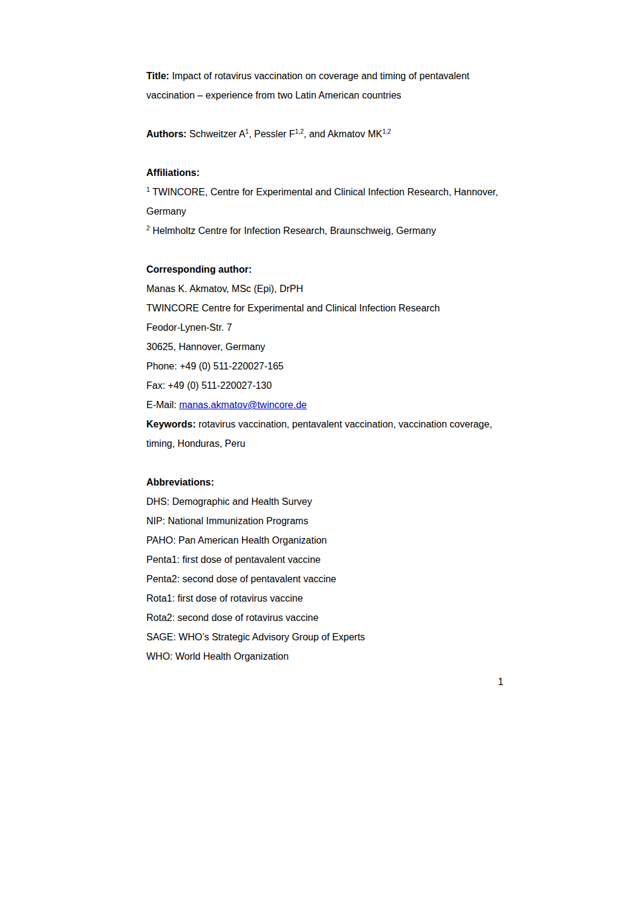Title: Impact of rotavirus vaccination on coverage and timing of pentavalent vaccination – experience from two Latin American countries
Authors: Schweitzer A1, Pessler F1,2, and Akmatov MK1,2
Affiliations:
1 TWINCORE, Centre for Experimental and Clinical Infection Research, Hannover, Germany
2 Helmholtz Centre for Infection Research, Braunschweig, Germany
Corresponding author:
Manas K. Akmatov, MSc (Epi), DrPH
TWINCORE Centre for Experimental and Clinical Infection Research
Feodor-Lynen-Str. 7
30625, Hannover, Germany
Phone: +49 (0) 511-220027-165
Fax: +49 (0) 511-220027-130
E-Mail: manas.akmatov@twincore.de
Keywords: rotavirus vaccination, pentavalent vaccination, vaccination coverage, timing, Honduras, Peru
Abbreviations:
DHS: Demographic and Health Survey
NIP: National Immunization Programs
PAHO: Pan American Health Organization
Penta1: first dose of pentavalent vaccine
Penta2: second dose of pentavalent vaccine
Rota1: first dose of rotavirus vaccine
Rota2: second dose of rotavirus vaccine
SAGE: WHO’s Strategic Advisory Group of Experts
WHO: World Health Organization
1